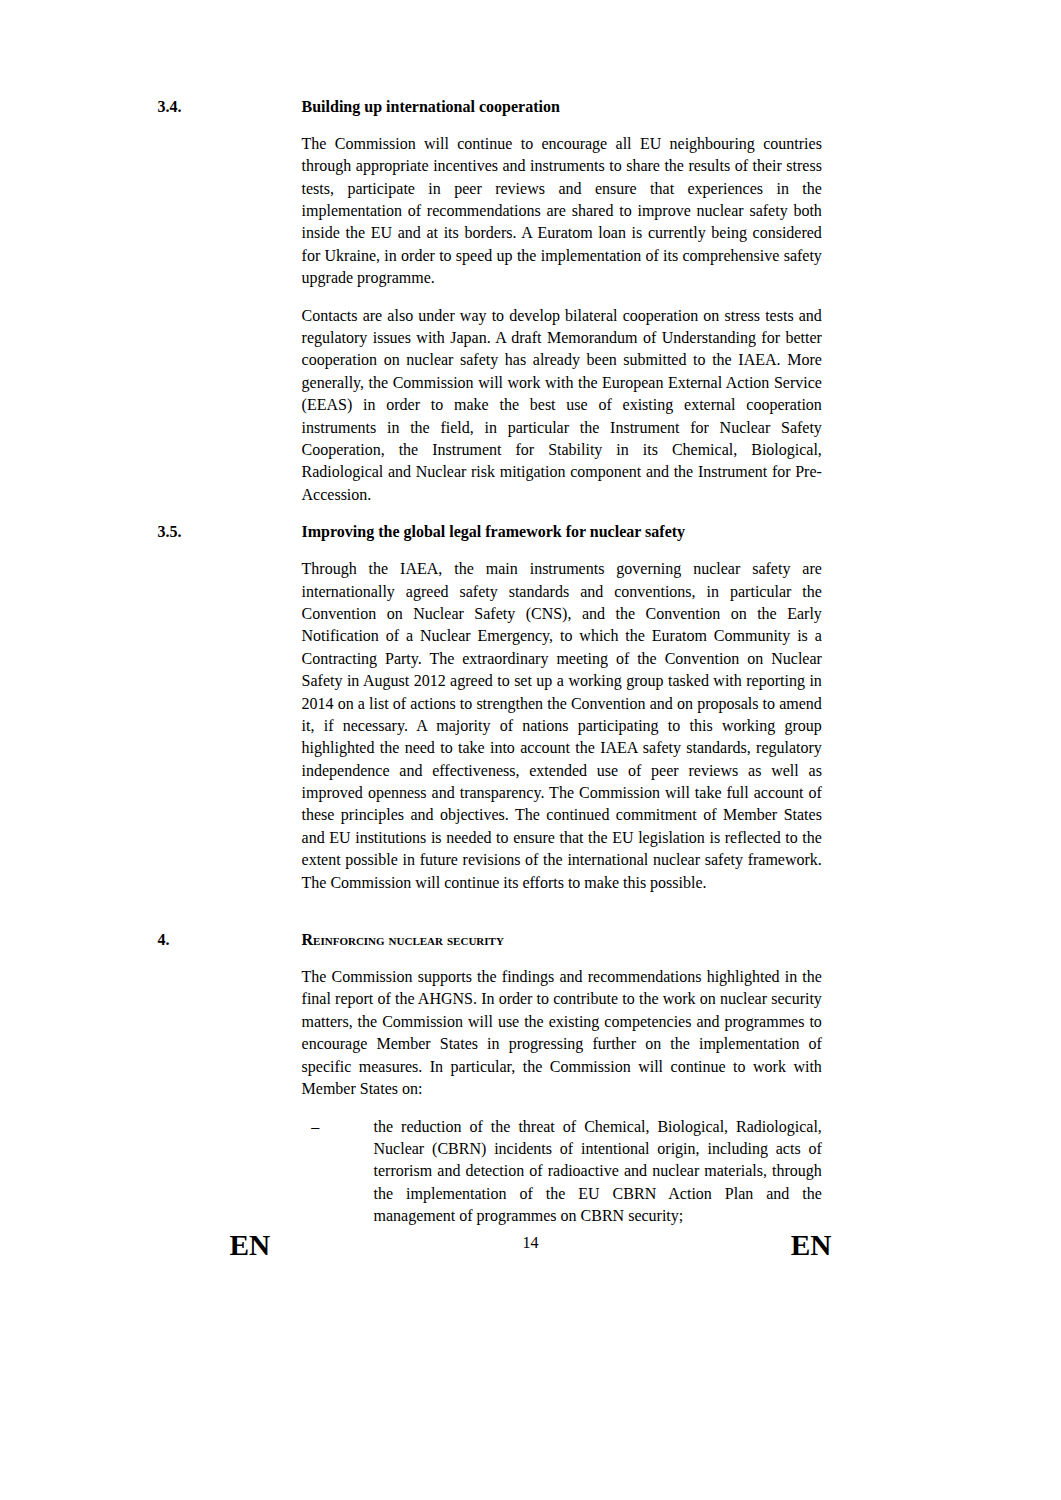3.4. Building up international cooperation
The Commission will continue to encourage all EU neighbouring countries through appropriate incentives and instruments to share the results of their stress tests, participate in peer reviews and ensure that experiences in the implementation of recommendations are shared to improve nuclear safety both inside the EU and at its borders. A Euratom loan is currently being considered for Ukraine, in order to speed up the implementation of its comprehensive safety upgrade programme.
Contacts are also under way to develop bilateral cooperation on stress tests and regulatory issues with Japan. A draft Memorandum of Understanding for better cooperation on nuclear safety has already been submitted to the IAEA. More generally, the Commission will work with the European External Action Service (EEAS) in order to make the best use of existing external cooperation instruments in the field, in particular the Instrument for Nuclear Safety Cooperation, the Instrument for Stability in its Chemical, Biological, Radiological and Nuclear risk mitigation component and the Instrument for Pre-Accession.
3.5. Improving the global legal framework for nuclear safety
Through the IAEA, the main instruments governing nuclear safety are internationally agreed safety standards and conventions, in particular the Convention on Nuclear Safety (CNS), and the Convention on the Early Notification of a Nuclear Emergency, to which the Euratom Community is a Contracting Party. The extraordinary meeting of the Convention on Nuclear Safety in August 2012 agreed to set up a working group tasked with reporting in 2014 on a list of actions to strengthen the Convention and on proposals to amend it, if necessary. A majority of nations participating to this working group highlighted the need to take into account the IAEA safety standards, regulatory independence and effectiveness, extended use of peer reviews as well as improved openness and transparency. The Commission will take full account of these principles and objectives. The continued commitment of Member States and EU institutions is needed to ensure that the EU legislation is reflected to the extent possible in future revisions of the international nuclear safety framework. The Commission will continue its efforts to make this possible.
4. Reinforcing nuclear security
The Commission supports the findings and recommendations highlighted in the final report of the AHGNS. In order to contribute to the work on nuclear security matters, the Commission will use the existing competencies and programmes to encourage Member States in progressing further on the implementation of specific measures. In particular, the Commission will continue to work with Member States on:
the reduction of the threat of Chemical, Biological, Radiological, Nuclear (CBRN) incidents of intentional origin, including acts of terrorism and detection of radioactive and nuclear materials, through the implementation of the EU CBRN Action Plan and the management of programmes on CBRN security;
EN 14 EN